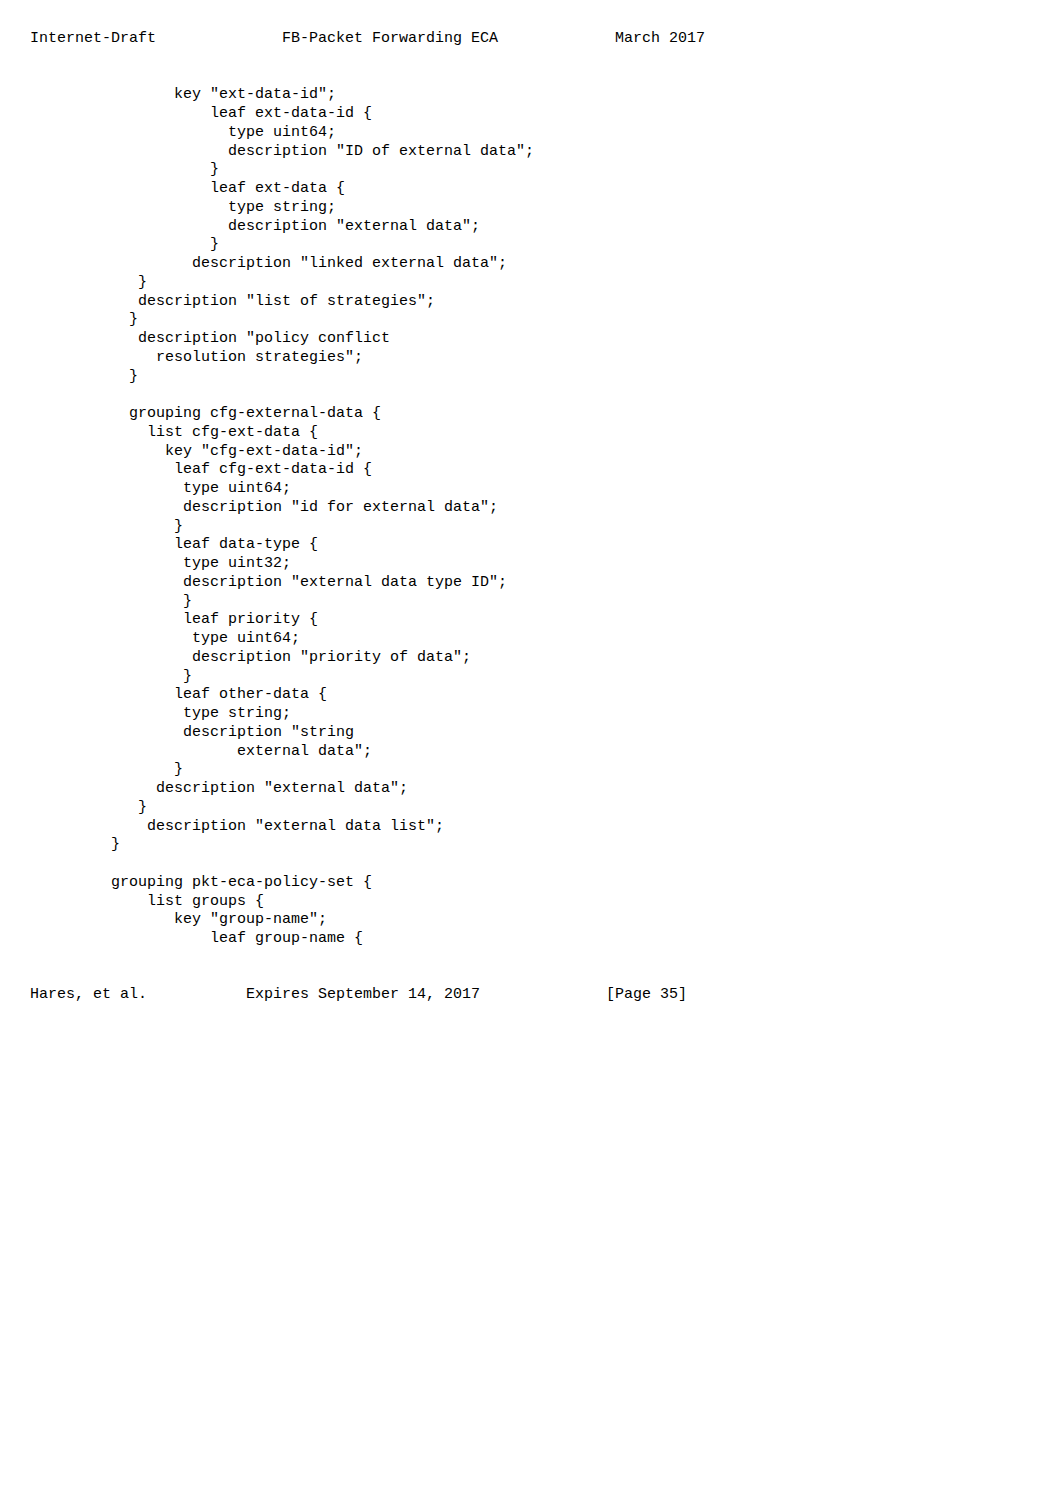Internet-Draft FB-Packet Forwarding ECA March 2017
                key "ext-data-id";
                    leaf ext-data-id {
                      type uint64;
                      description "ID of external data";
                    }
                    leaf ext-data {
                      type string;
                      description "external data";
                    }
                  description "linked external data";
            }
            description "list of strategies";
           }
            description "policy conflict
              resolution strategies";
           }

           grouping cfg-external-data {
             list cfg-ext-data {
               key "cfg-ext-data-id";
                leaf cfg-ext-data-id {
                 type uint64;
                 description "id for external data";
                }
                leaf data-type {
                 type uint32;
                 description "external data type ID";
                 }
                 leaf priority {
                  type uint64;
                  description "priority of data";
                 }
                leaf other-data {
                 type string;
                 description "string
                       external data";
                }
              description "external data";
            }
             description "external data list";
         }

         grouping pkt-eca-policy-set {
             list groups {
                key "group-name";
                    leaf group-name {
Hares, et al. Expires September 14, 2017 [Page 35]